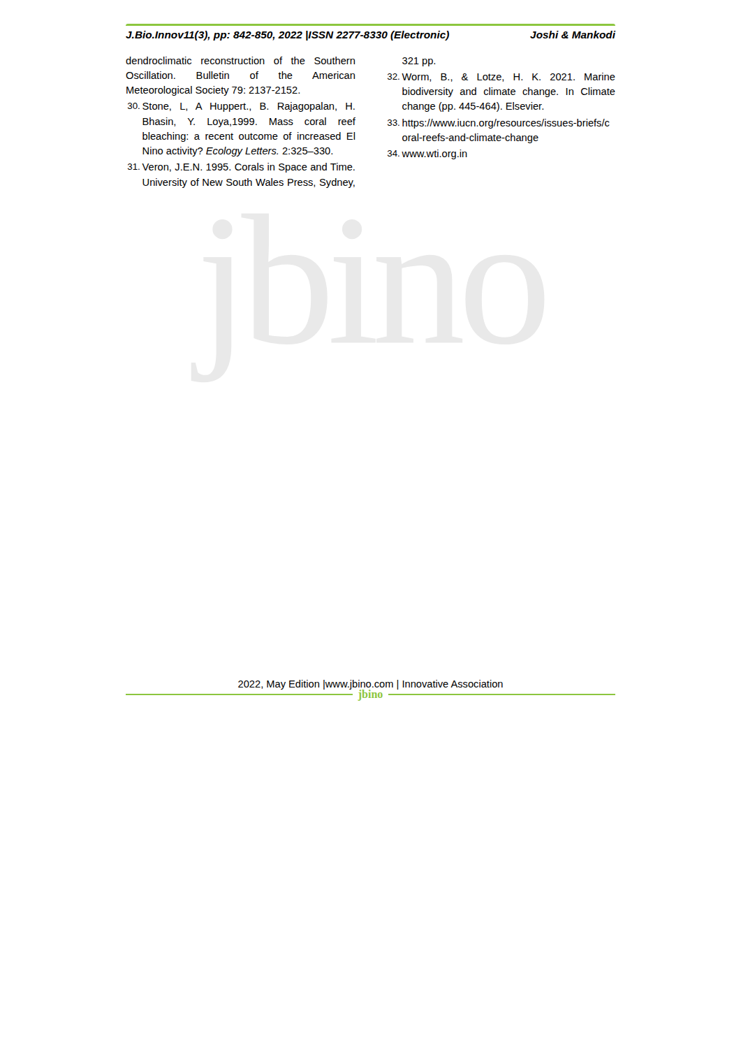J.Bio.Innov11(3), pp: 842-850, 2022 |ISSN 2277-8330 (Electronic)
Joshi & Mankodi
jbino
dendroclimatic reconstruction of the Southern Oscillation. Bulletin of the American Meteorological Society 79: 2137-2152.
30. Stone, L, A Huppert., B. Rajagopalan, H. Bhasin, Y. Loya,1999. Mass coral reef bleaching: a recent outcome of increased El Nino activity? Ecology Letters. 2:325–330.
31. Veron, J.E.N. 1995. Corals in Space and Time. University of New South Wales Press, Sydney, 321 pp.
32. Worm, B., & Lotze, H. K. 2021. Marine biodiversity and climate change. In Climate change (pp. 445-464). Elsevier.
33. https://www.iucn.org/resources/issues-briefs/coral-reefs-and-climate-change
34. www.wti.org.in
2022, May Edition |www.jbino.com | Innovative Association
jbino